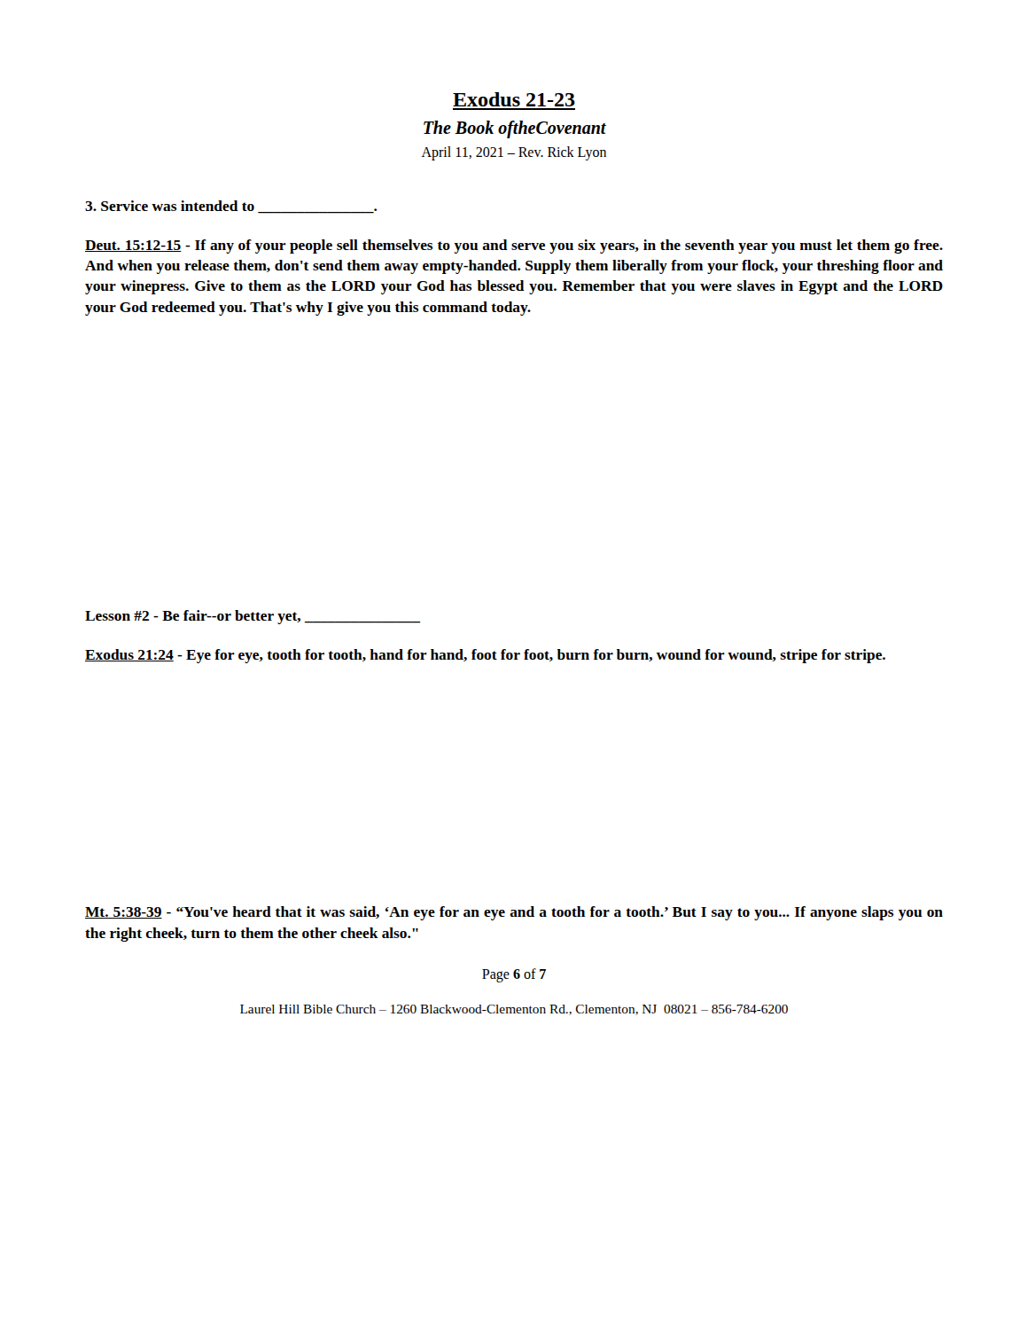Exodus 21-23
The Book oftheCovenant
April 11, 2021 – Rev. Rick Lyon
3. Service was intended to _______________.
Deut. 15:12-15 - If any of your people sell themselves to you and serve you six years, in the seventh year you must let them go free. And when you release them, don't send them away empty-handed. Supply them liberally from your flock, your threshing floor and your winepress. Give to them as the LORD your God has blessed you. Remember that you were slaves in Egypt and the LORD your God redeemed you. That's why I give you this command today.
Lesson #2 - Be fair--or better yet, _______________
Exodus 21:24 - Eye for eye, tooth for tooth, hand for hand, foot for foot, burn for burn, wound for wound, stripe for stripe.
Mt. 5:38-39 - “You've heard that it was said, ‘An eye for an eye and a tooth for a tooth.’ But I say to you... If anyone slaps you on the right cheek, turn to them the other cheek also."
Page 6 of 7
Laurel Hill Bible Church – 1260 Blackwood-Clementon Rd., Clementon, NJ 08021 – 856-784-6200